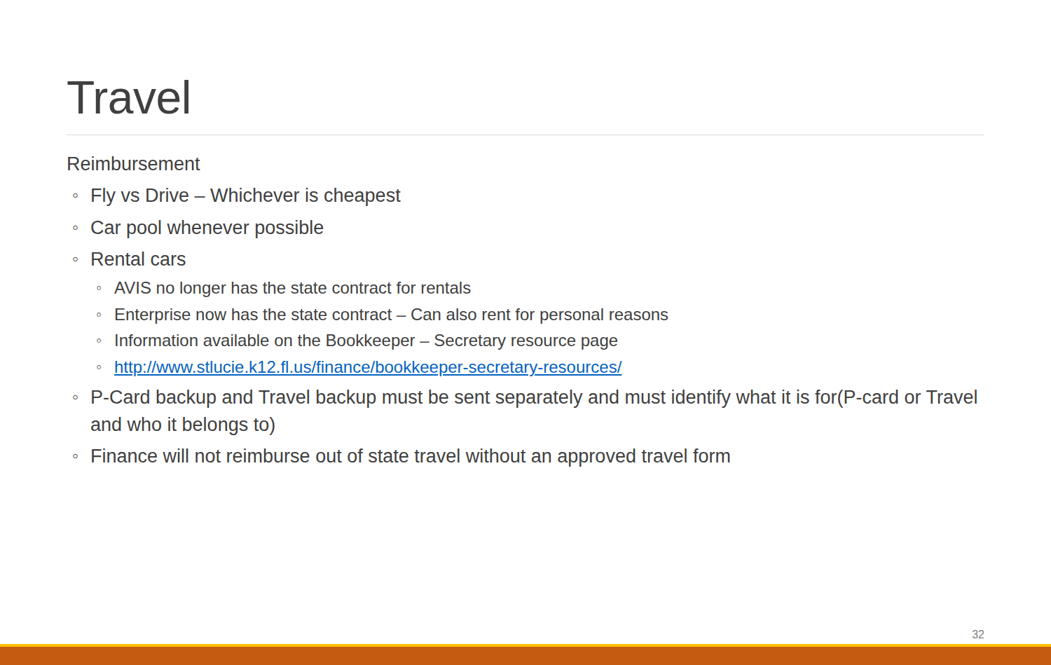Travel
Reimbursement
Fly vs Drive – Whichever is cheapest
Car pool whenever possible
Rental cars
AVIS no longer has the state contract for rentals
Enterprise now has the state contract – Can also rent for personal reasons
Information available on the Bookkeeper – Secretary resource page
http://www.stlucie.k12.fl.us/finance/bookkeeper-secretary-resources/
P-Card backup and Travel backup must be sent separately and must identify what it is for(P-card or Travel and who it belongs to)
Finance will not reimburse out of state travel without an approved travel form
32